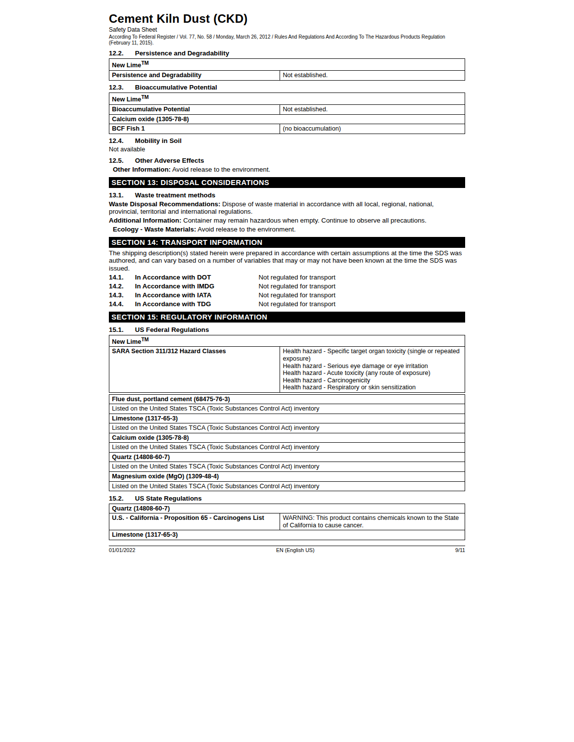Cement Kiln Dust (CKD)
Safety Data Sheet
According To Federal Register / Vol. 77, No. 58 / Monday, March 26, 2012 / Rules And Regulations And According To The Hazardous Products Regulation (February 11, 2015).
12.2. Persistence and Degradability
| New Lime TM |
| Persistence and Degradability | Not established. |
12.3. Bioaccumulative Potential
| New Lime TM |
| Bioaccumulative Potential | Not established. |
| Calcium oxide (1305-78-8) |
| BCF Fish 1 | (no bioaccumulation) |
12.4. Mobility in Soil
Not available
12.5. Other Adverse Effects
Other Information: Avoid release to the environment.
SECTION 13: DISPOSAL CONSIDERATIONS
13.1. Waste treatment methods
Waste Disposal Recommendations: Dispose of waste material in accordance with all local, regional, national, provincial, territorial and international regulations.
Additional Information: Container may remain hazardous when empty. Continue to observe all precautions.
Ecology - Waste Materials: Avoid release to the environment.
SECTION 14: TRANSPORT INFORMATION
The shipping description(s) stated herein were prepared in accordance with certain assumptions at the time the SDS was authored, and can vary based on a number of variables that may or may not have been known at the time the SDS was issued.
14.1. In Accordance with DOT Not regulated for transport
14.2. In Accordance with IMDG Not regulated for transport
14.3. In Accordance with IATA Not regulated for transport
14.4. In Accordance with TDG Not regulated for transport
SECTION 15: REGULATORY INFORMATION
15.1. US Federal Regulations
| New Lime TM |
| SARA Section 311/312 Hazard Classes | Health hazard - Specific target organ toxicity (single or repeated exposure) Health hazard - Serious eye damage or eye irritation Health hazard - Acute toxicity (any route of exposure) Health hazard - Carcinogenicity Health hazard - Respiratory or skin sensitization |
| Flue dust, portland cement (68475-76-3) |
| Listed on the United States TSCA (Toxic Substances Control Act) inventory |
| Limestone (1317-65-3) |
| Listed on the United States TSCA (Toxic Substances Control Act) inventory |
| Calcium oxide (1305-78-8) |
| Listed on the United States TSCA (Toxic Substances Control Act) inventory |
| Quartz (14808-60-7) |
| Listed on the United States TSCA (Toxic Substances Control Act) inventory |
| Magnesium oxide (MgO) (1309-48-4) |
| Listed on the United States TSCA (Toxic Substances Control Act) inventory |
15.2. US State Regulations
| Quartz (14808-60-7) |
| U.S. - California - Proposition 65 - Carcinogens List | WARNING: This product contains chemicals known to the State of California to cause cancer. |
| Limestone (1317-65-3) |
01/01/2022
EN (English US)
9/11